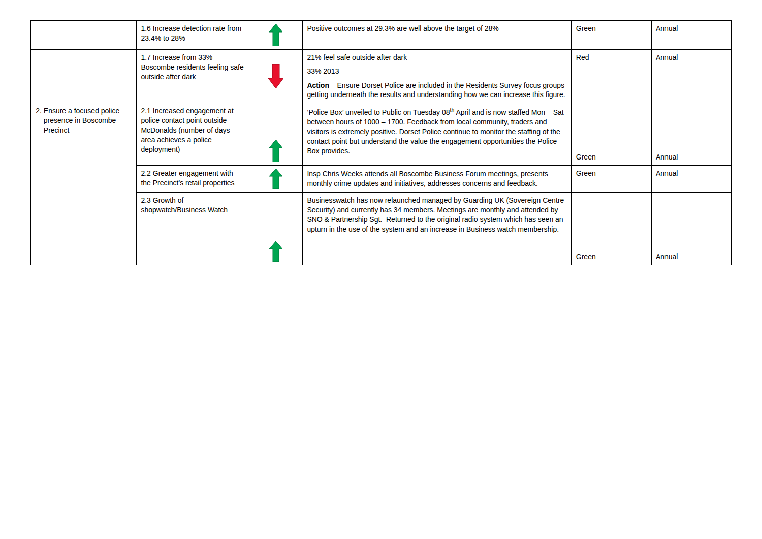| | 1.6 Increase detection rate from 23.4% to 28% | | Positive outcomes at 29.3% are well above the target of 28% | Green | Annual |
| | 1.7 Increase from 33% Boscombe residents feeling safe outside after dark | | 21% feel safe outside after dark 33% 2013 Action – Ensure Dorset Police are included in the Residents Survey focus groups getting underneath the results and understanding how we can increase this figure. | Red | Annual |
| Ensure a focused police presence in Boscombe Precinct | 2.1 Increased engagement at police contact point outside McDonalds (number of days area achieves a police deployment) | | ‘Police Box’ unveiled to Public on Tuesday 08 th April and is now staffed Mon – Sat between hours of 1000 – 1700. Feedback from local community, traders and visitors is extremely positive. Dorset Police continue to monitor the staffing of the contact point but understand the value the engagement opportunities the Police Box provides. | Green | Annual |
| 2.2 Greater engagement with the Precinct’s retail properties | | Insp Chris Weeks attends all Boscombe Business Forum meetings, presents monthly crime updates and initiatives, addresses concerns and feedback. | Green | Annual |
| 2.3 Growth of shopwatch/Business Watch | | Businesswatch has now relaunched managed by Guarding UK (Sovereign Centre Security) and currently has 34 members. Meetings are monthly and attended by SNO & Partnership Sgt. Returned to the original radio system which has seen an upturn in the use of the system and an increase in Business watch membership. | Green | Annual |